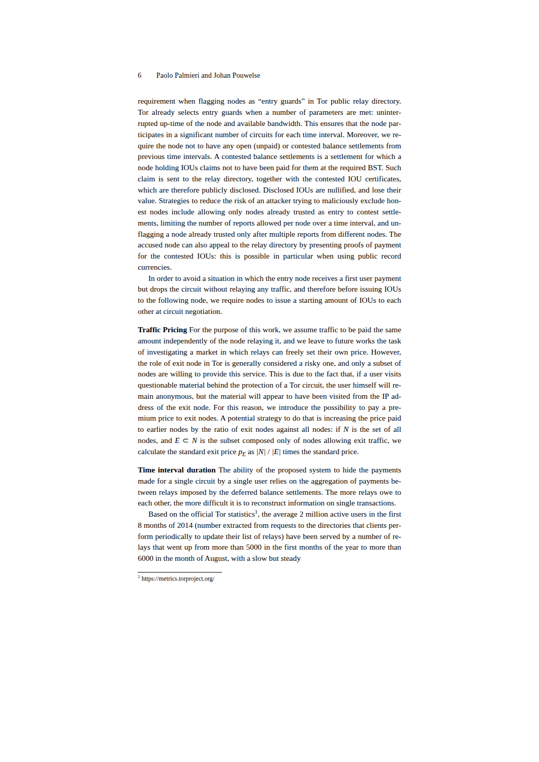6 Paolo Palmieri and Johan Pouwelse
requirement when flagging nodes as “entry guards” in Tor public relay directory. Tor already selects entry guards when a number of parameters are met: uninterrupted up-time of the node and available bandwidth. This ensures that the node participates in a significant number of circuits for each time interval. Moreover, we require the node not to have any open (unpaid) or contested balance settlements from previous time intervals. A contested balance settlements is a settlement for which a node holding IOUs claims not to have been paid for them at the required BST. Such claim is sent to the relay directory, together with the contested IOU certificates, which are therefore publicly disclosed. Disclosed IOUs are nullified, and lose their value. Strategies to reduce the risk of an attacker trying to maliciously exclude honest nodes include allowing only nodes already trusted as entry to contest settlements, limiting the number of reports allowed per node over a time interval, and un-flagging a node already trusted only after multiple reports from different nodes. The accused node can also appeal to the relay directory by presenting proofs of payment for the contested IOUs: this is possible in particular when using public record currencies.
In order to avoid a situation in which the entry node receives a first user payment but drops the circuit without relaying any traffic, and therefore before issuing IOUs to the following node, we require nodes to issue a starting amount of IOUs to each other at circuit negotiation.
Traffic Pricing For the purpose of this work, we assume traffic to be paid the same amount independently of the node relaying it, and we leave to future works the task of investigating a market in which relays can freely set their own price. However, the role of exit node in Tor is generally considered a risky one, and only a subset of nodes are willing to provide this service. This is due to the fact that, if a user visits questionable material behind the protection of a Tor circuit, the user himself will remain anonymous, but the material will appear to have been visited from the IP address of the exit node. For this reason, we introduce the possibility to pay a premium price to exit nodes. A potential strategy to do that is increasing the price paid to earlier nodes by the ratio of exit nodes against all nodes: if N is the set of all nodes, and E ⊂ N is the subset composed only of nodes allowing exit traffic, we calculate the standard exit price pE as |N| / |E| times the standard price.
Time interval duration The ability of the proposed system to hide the payments made for a single circuit by a single user relies on the aggregation of payments between relays imposed by the deferred balance settlements. The more relays owe to each other, the more difficult it is to reconstruct information on single transactions.
Based on the official Tor statistics1, the average 2 million active users in the first 8 months of 2014 (number extracted from requests to the directories that clients perform periodically to update their list of relays) have been served by a number of relays that went up from more than 5000 in the first months of the year to more than 6000 in the month of August, with a slow but steady
1https://metrics.torproject.org/